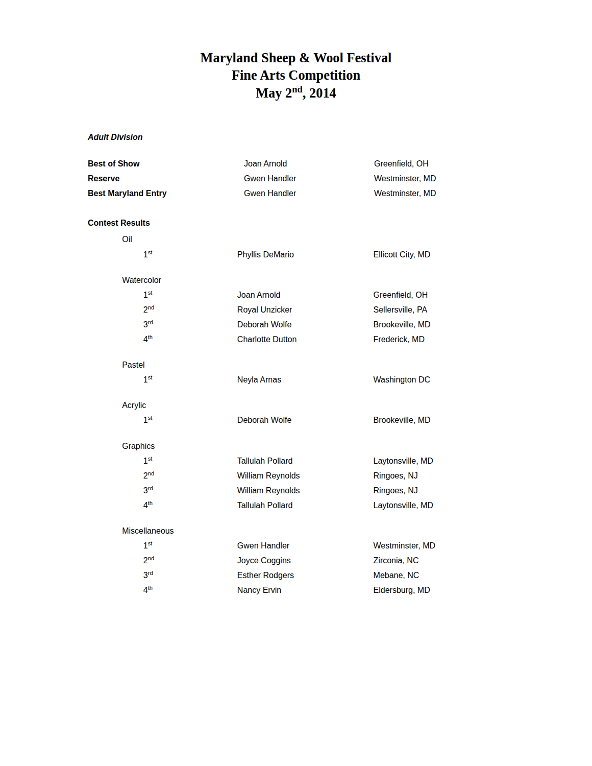Maryland Sheep & Wool Festival
Fine Arts Competition
May 2nd, 2014
Adult Division
| Best of Show | Joan Arnold | Greenfield, OH |
| Reserve | Gwen Handler | Westminster, MD |
| Best Maryland Entry | Gwen Handler | Westminster, MD |
Contest Results
Oil
| 1 st | Phyllis DeMario | Ellicott City, MD |
Watercolor
| 1 st | Joan Arnold | Greenfield, OH |
| 2 nd | Royal Unzicker | Sellersville, PA |
| 3 rd | Deborah Wolfe | Brookeville, MD |
| 4 th | Charlotte Dutton | Frederick, MD |
Pastel
| 1 st | Neyla Arnas | Washington DC |
Acrylic
| 1 st | Deborah Wolfe | Brookeville, MD |
Graphics
| 1 st | Tallulah Pollard | Laytonsville, MD |
| 2 nd | William Reynolds | Ringoes, NJ |
| 3 rd | William Reynolds | Ringoes, NJ |
| 4 th | Tallulah Pollard | Laytonsville, MD |
Miscellaneous
| 1 st | Gwen Handler | Westminster, MD |
| 2 nd | Joyce Coggins | Zirconia, NC |
| 3 rd | Esther Rodgers | Mebane, NC |
| 4 th | Nancy Ervin | Eldersburg, MD |